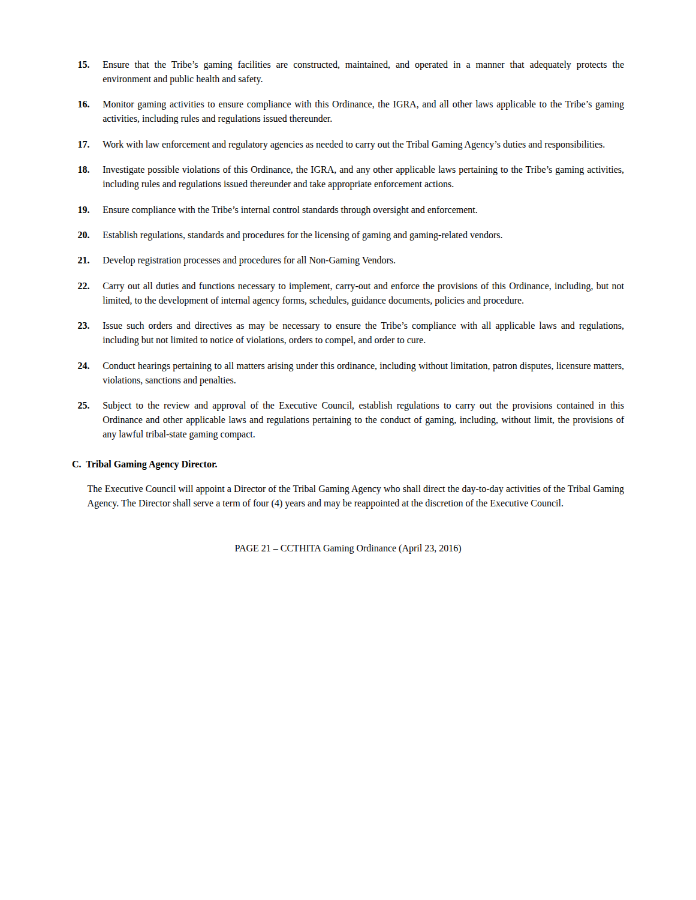15. Ensure that the Tribe’s gaming facilities are constructed, maintained, and operated in a manner that adequately protects the environment and public health and safety.
16. Monitor gaming activities to ensure compliance with this Ordinance, the IGRA, and all other laws applicable to the Tribe’s gaming activities, including rules and regulations issued thereunder.
17. Work with law enforcement and regulatory agencies as needed to carry out the Tribal Gaming Agency’s duties and responsibilities.
18. Investigate possible violations of this Ordinance, the IGRA, and any other applicable laws pertaining to the Tribe’s gaming activities, including rules and regulations issued thereunder and take appropriate enforcement actions.
19. Ensure compliance with the Tribe’s internal control standards through oversight and enforcement.
20. Establish regulations, standards and procedures for the licensing of gaming and gaming-related vendors.
21. Develop registration processes and procedures for all Non-Gaming Vendors.
22. Carry out all duties and functions necessary to implement, carry-out and enforce the provisions of this Ordinance, including, but not limited, to the development of internal agency forms, schedules, guidance documents, policies and procedure.
23. Issue such orders and directives as may be necessary to ensure the Tribe’s compliance with all applicable laws and regulations, including but not limited to notice of violations, orders to compel, and order to cure.
24. Conduct hearings pertaining to all matters arising under this ordinance, including without limitation, patron disputes, licensure matters, violations, sanctions and penalties.
25. Subject to the review and approval of the Executive Council, establish regulations to carry out the provisions contained in this Ordinance and other applicable laws and regulations pertaining to the conduct of gaming, including, without limit, the provisions of any lawful tribal-state gaming compact.
C. Tribal Gaming Agency Director.
The Executive Council will appoint a Director of the Tribal Gaming Agency who shall direct the day-to-day activities of the Tribal Gaming Agency. The Director shall serve a term of four (4) years and may be reappointed at the discretion of the Executive Council.
PAGE 21 – CCTHITA Gaming Ordinance (April 23, 2016)